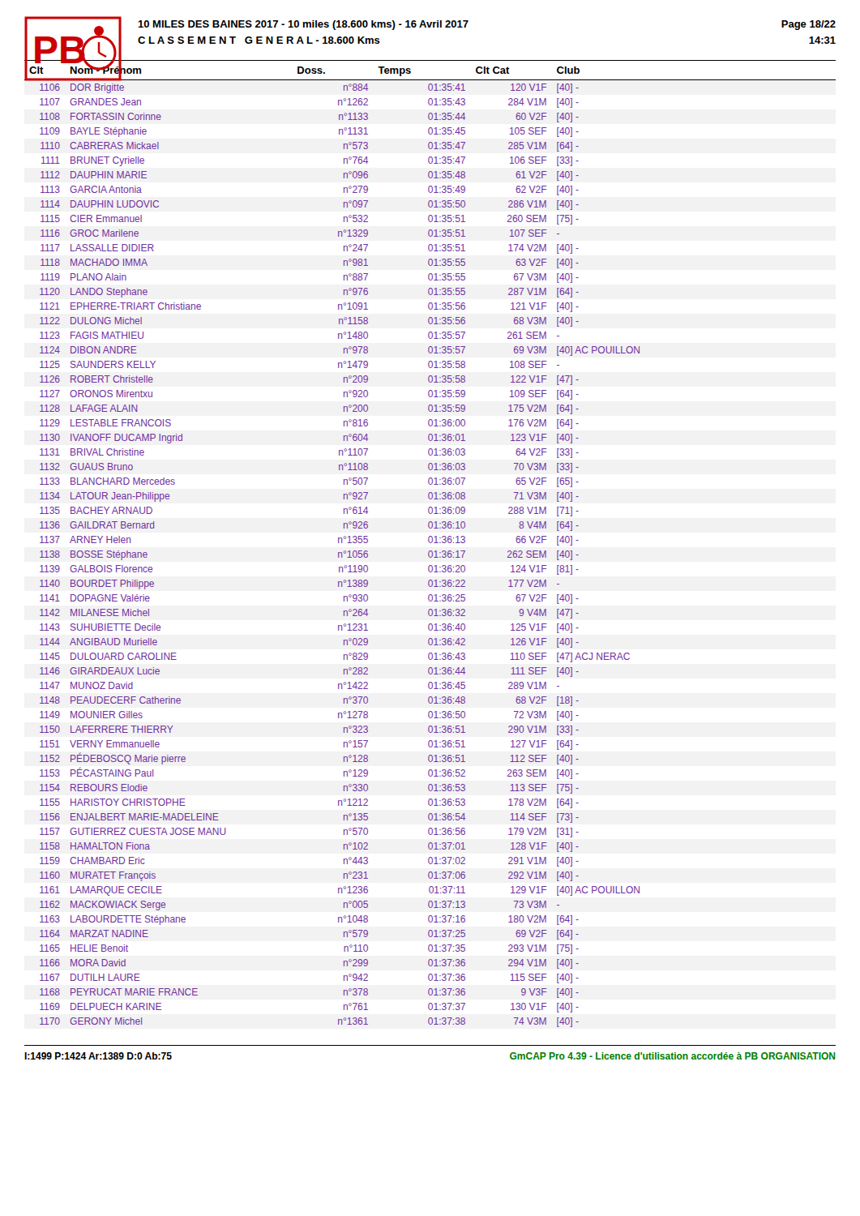PB
Page 18/22
14:31
10 MILES DES BAINES 2017 - 10 miles (18.600 kms) - 16 Avril 2017
C L A S S E M E N T G E N E R A L - 18.600 Kms
| Clt | Nom - Prénom | Doss. | Temps | Clt Cat | Club |
| --- | --- | --- | --- | --- | --- |
| 1106 | DOR Brigitte | n°884 | 01:35:41 | 120 V1F | [40] - |
| 1107 | GRANDES Jean | n°1262 | 01:35:43 | 284 V1M | [40] - |
| 1108 | FORTASSIN Corinne | n°1133 | 01:35:44 | 60 V2F | [40] - |
| 1109 | BAYLE Stéphanie | n°1131 | 01:35:45 | 105 SEF | [40] - |
| 1110 | CABRERAS Mickael | n°573 | 01:35:47 | 285 V1M | [64] - |
| 1111 | BRUNET Cyrielle | n°764 | 01:35:47 | 106 SEF | [33] - |
| 1112 | DAUPHIN MARIE | n°096 | 01:35:48 | 61 V2F | [40] - |
| 1113 | GARCIA Antonia | n°279 | 01:35:49 | 62 V2F | [40] - |
| 1114 | DAUPHIN LUDOVIC | n°097 | 01:35:50 | 286 V1M | [40] - |
| 1115 | CIER Emmanuel | n°532 | 01:35:51 | 260 SEM | [75] - |
| 1116 | GROC Marilene | n°1329 | 01:35:51 | 107 SEF | - |
| 1117 | LASSALLE DIDIER | n°247 | 01:35:51 | 174 V2M | [40] - |
| 1118 | MACHADO IMMA | n°981 | 01:35:55 | 63 V2F | [40] - |
| 1119 | PLANO Alain | n°887 | 01:35:55 | 67 V3M | [40] - |
| 1120 | LANDO Stephane | n°976 | 01:35:55 | 287 V1M | [64] - |
| 1121 | EPHERRE-TRIART Christiane | n°1091 | 01:35:56 | 121 V1F | [40] - |
| 1122 | DULONG Michel | n°1158 | 01:35:56 | 68 V3M | [40] - |
| 1123 | FAGIS MATHIEU | n°1480 | 01:35:57 | 261 SEM | - |
| 1124 | DIBON ANDRE | n°978 | 01:35:57 | 69 V3M | [40] AC POUILLON |
| 1125 | SAUNDERS KELLY | n°1479 | 01:35:58 | 108 SEF | - |
| 1126 | ROBERT Christelle | n°209 | 01:35:58 | 122 V1F | [47] - |
| 1127 | ORONOS Mirentxu | n°920 | 01:35:59 | 109 SEF | [64] - |
| 1128 | LAFAGE ALAIN | n°200 | 01:35:59 | 175 V2M | [64] - |
| 1129 | LESTABLE FRANCOIS | n°816 | 01:36:00 | 176 V2M | [64] - |
| 1130 | IVANOFF DUCAMP Ingrid | n°604 | 01:36:01 | 123 V1F | [40] - |
| 1131 | BRIVAL Christine | n°1107 | 01:36:03 | 64 V2F | [33] - |
| 1132 | GUAUS Bruno | n°1108 | 01:36:03 | 70 V3M | [33] - |
| 1133 | BLANCHARD Mercedes | n°507 | 01:36:07 | 65 V2F | [65] - |
| 1134 | LATOUR Jean-Philippe | n°927 | 01:36:08 | 71 V3M | [40] - |
| 1135 | BACHEY ARNAUD | n°614 | 01:36:09 | 288 V1M | [71] - |
| 1136 | GAILDRAT Bernard | n°926 | 01:36:10 | 8 V4M | [64] - |
| 1137 | ARNEY Helen | n°1355 | 01:36:13 | 66 V2F | [40] - |
| 1138 | BOSSE Stéphane | n°1056 | 01:36:17 | 262 SEM | [40] - |
| 1139 | GALBOIS Florence | n°1190 | 01:36:20 | 124 V1F | [81] - |
| 1140 | BOURDET Philippe | n°1389 | 01:36:22 | 177 V2M | - |
| 1141 | DOPAGNE Valérie | n°930 | 01:36:25 | 67 V2F | [40] - |
| 1142 | MILANESE Michel | n°264 | 01:36:32 | 9 V4M | [47] - |
| 1143 | SUHUBIETTE Decile | n°1231 | 01:36:40 | 125 V1F | [40] - |
| 1144 | ANGIBAUD Murielle | n°029 | 01:36:42 | 126 V1F | [40] - |
| 1145 | DULOUARD CAROLINE | n°829 | 01:36:43 | 110 SEF | [47] ACJ NERAC |
| 1146 | GIRARDEAUX Lucie | n°282 | 01:36:44 | 111 SEF | [40] - |
| 1147 | MUNOZ David | n°1422 | 01:36:45 | 289 V1M | - |
| 1148 | PEAUDECERF Catherine | n°370 | 01:36:48 | 68 V2F | [18] - |
| 1149 | MOUNIER Gilles | n°1278 | 01:36:50 | 72 V3M | [40] - |
| 1150 | LAFERRERE THIERRY | n°323 | 01:36:51 | 290 V1M | [33] - |
| 1151 | VERNY Emmanuelle | n°157 | 01:36:51 | 127 V1F | [64] - |
| 1152 | PÉDEBOSCQ Marie pierre | n°128 | 01:36:51 | 112 SEF | [40] - |
| 1153 | PÉCASTAING Paul | n°129 | 01:36:52 | 263 SEM | [40] - |
| 1154 | REBOURS Elodie | n°330 | 01:36:53 | 113 SEF | [75] - |
| 1155 | HARISTOY CHRISTOPHE | n°1212 | 01:36:53 | 178 V2M | [64] - |
| 1156 | ENJALBERT MARIE-MADELEINE | n°135 | 01:36:54 | 114 SEF | [73] - |
| 1157 | GUTIERREZ CUESTA JOSE MANU | n°570 | 01:36:56 | 179 V2M | [31] - |
| 1158 | HAMALTON Fiona | n°102 | 01:37:01 | 128 V1F | [40] - |
| 1159 | CHAMBARD Eric | n°443 | 01:37:02 | 291 V1M | [40] - |
| 1160 | MURATET François | n°231 | 01:37:06 | 292 V1M | [40] - |
| 1161 | LAMARQUE CECILE | n°1236 | 01:37:11 | 129 V1F | [40] AC POUILLON |
| 1162 | MACKOWIACK Serge | n°005 | 01:37:13 | 73 V3M | - |
| 1163 | LABOURDETTE Stéphane | n°1048 | 01:37:16 | 180 V2M | [64] - |
| 1164 | MARZAT NADINE | n°579 | 01:37:25 | 69 V2F | [64] - |
| 1165 | HELIE Benoit | n°110 | 01:37:35 | 293 V1M | [75] - |
| 1166 | MORA David | n°299 | 01:37:36 | 294 V1M | [40] - |
| 1167 | DUTILH LAURE | n°942 | 01:37:36 | 115 SEF | [40] - |
| 1168 | PEYRUCAT MARIE FRANCE | n°378 | 01:37:36 | 9 V3F | [40] - |
| 1169 | DELPUECH KARINE | n°761 | 01:37:37 | 130 V1F | [40] - |
| 1170 | GERONY Michel | n°1361 | 01:37:38 | 74 V3M | [40] - |
I:1499 P:1424 Ar:1389 D:0 Ab:75
GmCAP Pro 4.39 - Licence d'utilisation accordée à PB ORGANISATION